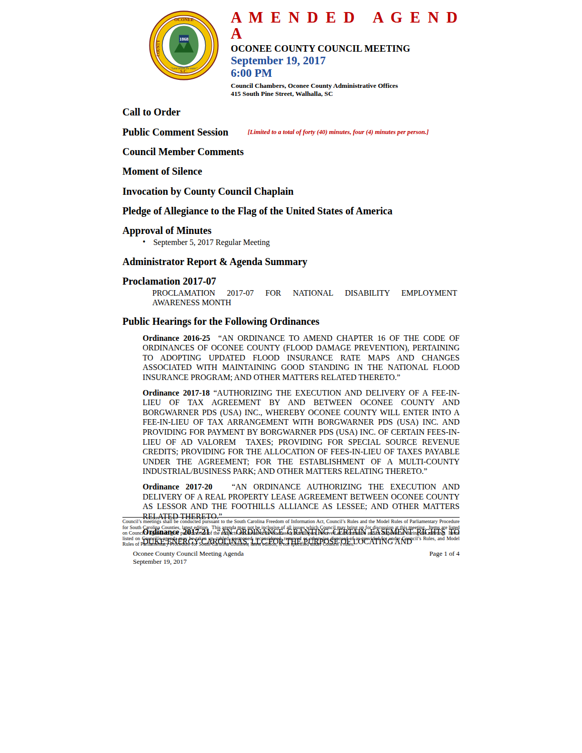1868 OCONEE S.C. "Land beside the water" COUNTY
A M E N D E D A G E N D A
OCONEE COUNTY COUNCIL MEETING
September 19, 2017
6:00 PM
Council Chambers, Oconee County Administrative Offices
415 South Pine Street, Walhalla, SC
Call to Order
Public Comment Session [Limited to a total of forty (40) minutes, four (4) minutes per person.]
Council Member Comments
Moment of Silence
Invocation by County Council Chaplain
Pledge of Allegiance to the Flag of the United States of America
Approval of Minutes
September 5, 2017 Regular Meeting
Administrator Report & Agenda Summary
Proclamation 2017-07
PROCLAMATION 2017-07 FOR NATIONAL DISABILITY EMPLOYMENT AWARENESS MONTH
Public Hearings for the Following Ordinances
Ordinance 2016-25 “AN ORDINANCE TO AMEND CHAPTER 16 OF THE CODE OF ORDINANCES OF OCONEE COUNTY (FLOOD DAMAGE PREVENTION), PERTAINING TO ADOPTING UPDATED FLOOD INSURANCE RATE MAPS AND CHANGES ASSOCIATED WITH MAINTAINING GOOD STANDING IN THE NATIONAL FLOOD INSURANCE PROGRAM; AND OTHER MATTERS RELATED THERETO.”
Ordinance 2017-18 “AUTHORIZING THE EXECUTION AND DELIVERY OF A FEE-IN-LIEU OF TAX AGREEMENT BY AND BETWEEN OCONEE COUNTY AND BORGWARNER PDS (USA) INC., WHEREBY OCONEE COUNTY WILL ENTER INTO A FEE-IN-LIEU OF TAX ARRANGEMENT WITH BORGWARNER PDS (USA) INC. AND PROVIDING FOR PAYMENT BY BORGWARNER PDS (USA) INC. OF CERTAIN FEES-IN-LIEU OF AD VALOREM TAXES; PROVIDING FOR SPECIAL SOURCE REVENUE CREDITS; PROVIDING FOR THE ALLOCATION OF FEES-IN-LIEU OF TAXES PAYABLE UNDER THE AGREEMENT; FOR THE ESTABLISHMENT OF A MULTI-COUNTY INDUSTRIAL/BUSINESS PARK; AND OTHER MATTERS RELATING THERETO.”
Ordinance 2017-20 “AN ORDINANCE AUTHORIZING THE EXECUTION AND DELIVERY OF A REAL PROPERTY LEASE AGREEMENT BETWEEN OCONEE COUNTY AS LESSOR AND THE FOOTHILLS ALLIANCE AS LESSEE; AND OTHER MATTERS RELATED THERETO.”
Ordinance 2017-21 “AN ORDINANCE GRANTING CERTAIN EASEMENT RIGHTS TO DUKE ENERGY CAROLINAS, LLC FOR THE PURPOSE OF LOCATING AND
Council’s meetings shall be conducted pursuant to the South Carolina Freedom of Information Act, Council’s Rules and the Model Rules of Parliamentary Procedure for South Carolina Counties, latest edition. This agenda may not be inclusive of all issues which Council may bring up for discussion at this meeting. Items are listed on Council’s agenda to give public notice of the subjects and issues to be discussed, acted upon, received as information and/or disposed of during the meeting. Items listed on Council’s agenda may be taken up, tabled, postponed, reconsidered, removed or otherwise disposed of as provided for under Council’s Rules, and Model Rules of Parliamentary Procedure for South Carolina Counties, latest edition, if not specified under Council’s rules.
Oconee County Council Meeting Agenda
September 19, 2017
Page 1 of 4